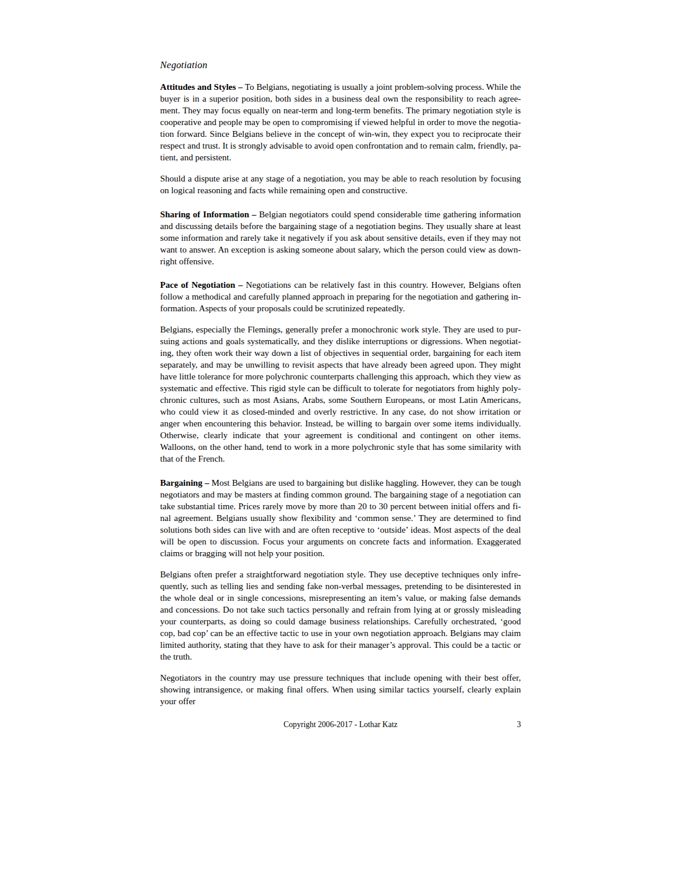Negotiation
Attitudes and Styles – To Belgians, negotiating is usually a joint problem-solving process. While the buyer is in a superior position, both sides in a business deal own the responsibility to reach agreement. They may focus equally on near-term and long-term benefits. The primary negotiation style is cooperative and people may be open to compromising if viewed helpful in order to move the negotiation forward. Since Belgians believe in the concept of win-win, they expect you to reciprocate their respect and trust. It is strongly advisable to avoid open confrontation and to remain calm, friendly, patient, and persistent.
Should a dispute arise at any stage of a negotiation, you may be able to reach resolution by focusing on logical reasoning and facts while remaining open and constructive.
Sharing of Information – Belgian negotiators could spend considerable time gathering information and discussing details before the bargaining stage of a negotiation begins. They usually share at least some information and rarely take it negatively if you ask about sensitive details, even if they may not want to answer. An exception is asking someone about salary, which the person could view as downright offensive.
Pace of Negotiation – Negotiations can be relatively fast in this country. However, Belgians often follow a methodical and carefully planned approach in preparing for the negotiation and gathering information. Aspects of your proposals could be scrutinized repeatedly.
Belgians, especially the Flemings, generally prefer a monochronic work style. They are used to pursuing actions and goals systematically, and they dislike interruptions or digressions. When negotiating, they often work their way down a list of objectives in sequential order, bargaining for each item separately, and may be unwilling to revisit aspects that have already been agreed upon. They might have little tolerance for more polychronic counterparts challenging this approach, which they view as systematic and effective. This rigid style can be difficult to tolerate for negotiators from highly polychronic cultures, such as most Asians, Arabs, some Southern Europeans, or most Latin Americans, who could view it as closed-minded and overly restrictive. In any case, do not show irritation or anger when encountering this behavior. Instead, be willing to bargain over some items individually. Otherwise, clearly indicate that your agreement is conditional and contingent on other items. Walloons, on the other hand, tend to work in a more polychronic style that has some similarity with that of the French.
Bargaining – Most Belgians are used to bargaining but dislike haggling. However, they can be tough negotiators and may be masters at finding common ground. The bargaining stage of a negotiation can take substantial time. Prices rarely move by more than 20 to 30 percent between initial offers and final agreement. Belgians usually show flexibility and ‘common sense.’ They are determined to find solutions both sides can live with and are often receptive to ‘outside’ ideas. Most aspects of the deal will be open to discussion. Focus your arguments on concrete facts and information. Exaggerated claims or bragging will not help your position.
Belgians often prefer a straightforward negotiation style. They use deceptive techniques only infrequently, such as telling lies and sending fake non-verbal messages, pretending to be disinterested in the whole deal or in single concessions, misrepresenting an item’s value, or making false demands and concessions. Do not take such tactics personally and refrain from lying at or grossly misleading your counterparts, as doing so could damage business relationships. Carefully orchestrated, ‘good cop, bad cop’ can be an effective tactic to use in your own negotiation approach. Belgians may claim limited authority, stating that they have to ask for their manager’s approval. This could be a tactic or the truth.
Negotiators in the country may use pressure techniques that include opening with their best offer, showing intransigence, or making final offers. When using similar tactics yourself, clearly explain your offer
Copyright 2006-2017 - Lothar Katz 3